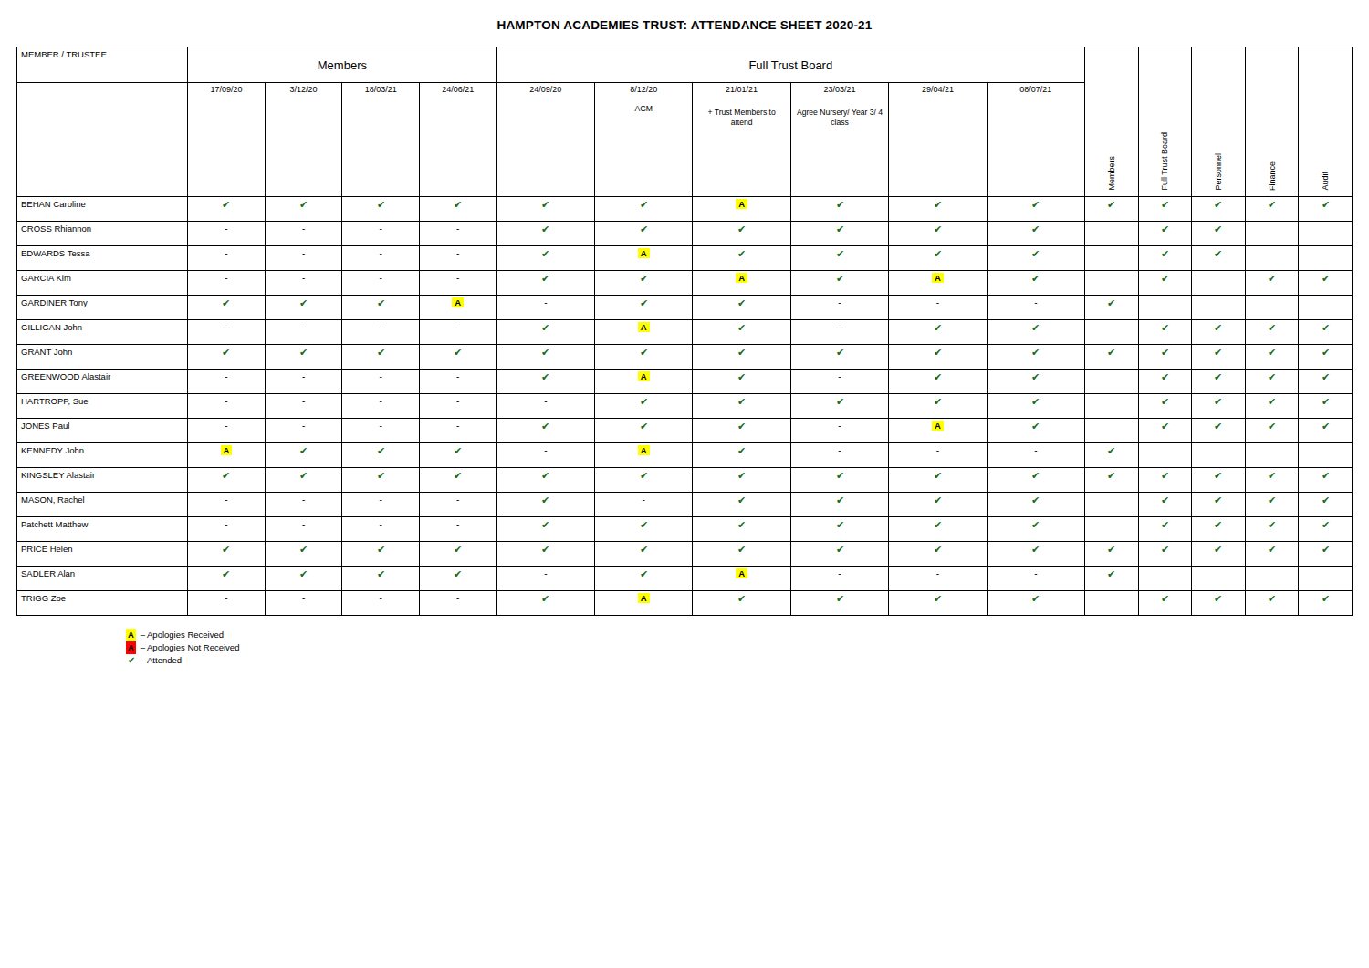HAMPTON ACADEMIES TRUST: ATTENDANCE SHEET 2020-21
| MEMBER / TRUSTEE | Members | Full Trust Board | Members | Full Trust Board | Personnel | Finance | Audit |
| --- | --- | --- | --- | --- | --- | --- | --- |
| | 17/09/20 | 3/12/20 | 18/03/21 | 24/06/21 | 24/09/20 | 8/12/20 AGM | 21/01/21 + Trust Members to attend | 23/03/21 Agree Nursery/ Year 3/ 4 class | 29/04/21 | 08/07/21 |
| BEHAN Caroline | ✔ | ✔ | ✔ | ✔ | ✔ | ✔ | A | ✔ | ✔ | ✔ | ✔ | ✔ | ✔ | ✔ | ✔ |
| CROSS Rhiannon | - | - | - | - | ✔ | ✔ | ✔ | ✔ | ✔ | ✔ | | ✔ | ✔ | | |
| EDWARDS Tessa | - | - | - | - | ✔ | A | ✔ | ✔ | ✔ | ✔ | | ✔ | ✔ | | |
| GARCIA Kim | - | - | - | - | ✔ | ✔ | A | ✔ | A | ✔ | | ✔ | | ✔ | ✔ |
| GARDINER Tony | ✔ | ✔ | ✔ | A | - | ✔ | ✔ | - | - | - | ✔ | | | | |
| GILLIGAN John | - | - | - | - | ✔ | A | ✔ | - | ✔ | ✔ | | ✔ | ✔ | ✔ | ✔ |
| GRANT John | ✔ | ✔ | ✔ | ✔ | ✔ | ✔ | ✔ | ✔ | ✔ | ✔ | ✔ | ✔ | ✔ | ✔ | ✔ |
| GREENWOOD Alastair | - | - | - | - | ✔ | A | ✔ | - | ✔ | ✔ | | ✔ | ✔ | ✔ | ✔ |
| HARTROPP, Sue | - | - | - | - | - | ✔ | ✔ | ✔ | ✔ | ✔ | | ✔ | ✔ | ✔ | ✔ |
| JONES Paul | - | - | - | - | ✔ | ✔ | ✔ | - | A | ✔ | | ✔ | ✔ | ✔ | ✔ |
| KENNEDY John | A | ✔ | ✔ | ✔ | - | A | ✔ | - | - | - | ✔ | | | | |
| KINGSLEY Alastair | ✔ | ✔ | ✔ | ✔ | ✔ | ✔ | ✔ | ✔ | ✔ | ✔ | ✔ | ✔ | ✔ | ✔ | ✔ |
| MASON, Rachel | - | - | - | - | ✔ | - | ✔ | ✔ | ✔ | ✔ | | ✔ | ✔ | ✔ | ✔ |
| Patchett Matthew | - | - | - | - | ✔ | ✔ | ✔ | ✔ | ✔ | ✔ | | ✔ | ✔ | ✔ | ✔ |
| PRICE Helen | ✔ | ✔ | ✔ | ✔ | ✔ | ✔ | ✔ | ✔ | ✔ | ✔ | ✔ | ✔ | ✔ | ✔ | ✔ |
| SADLER Alan | ✔ | ✔ | ✔ | ✔ | - | ✔ | A | - | - | - | ✔ | | | | |
| TRIGG Zoe | - | - | - | - | ✔ | A | ✔ | ✔ | ✔ | ✔ | | ✔ | ✔ | ✔ | ✔ |
A – Apologies Received
A – Apologies Not Received
✔ – Attended